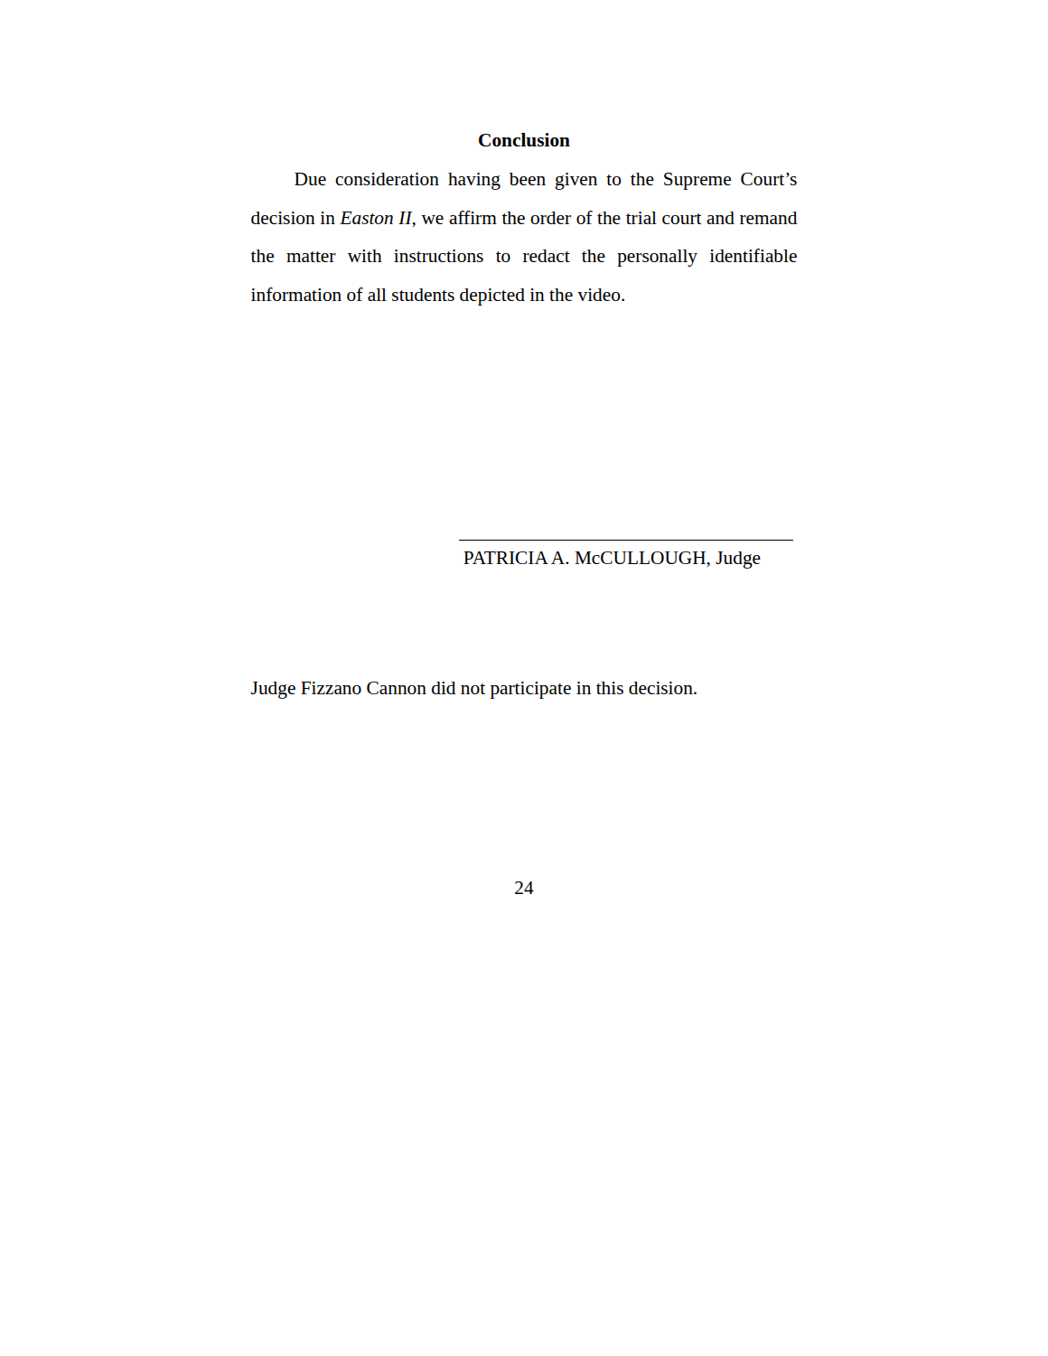Conclusion
Due consideration having been given to the Supreme Court’s decision in Easton II, we affirm the order of the trial court and remand the matter with instructions to redact the personally identifiable information of all students depicted in the video.
PATRICIA A. McCULLOUGH, Judge
Judge Fizzano Cannon did not participate in this decision.
24